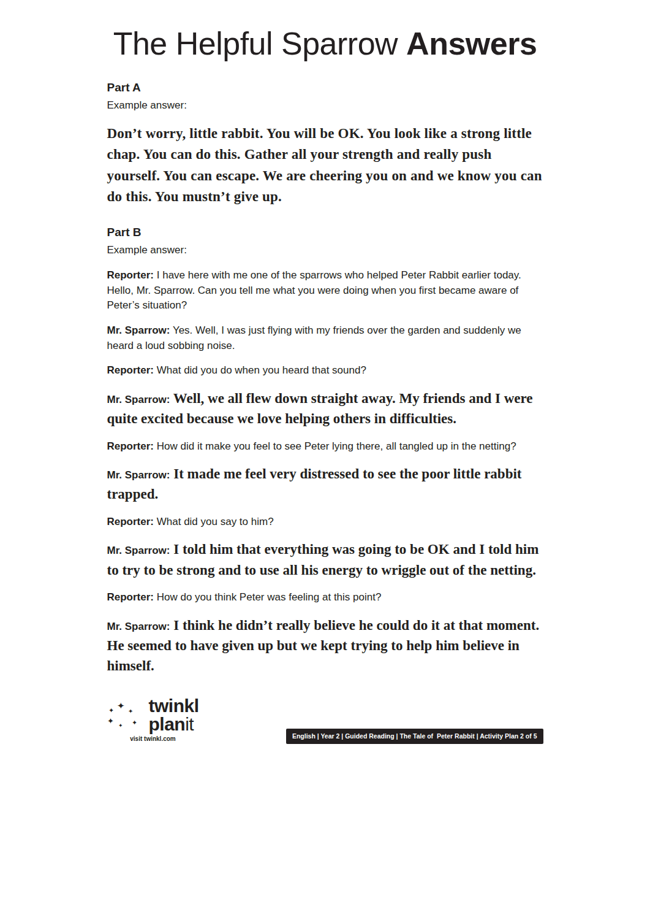The Helpful Sparrow Answers
Part A
Example answer:
Don’t worry, little rabbit. You will be OK. You look like a strong little chap. You can do this. Gather all your strength and really push yourself. You can escape. We are cheering you on and we know you can do this. You mustn’t give up.
Part B
Example answer:
Reporter: I have here with me one of the sparrows who helped Peter Rabbit earlier today. Hello, Mr. Sparrow. Can you tell me what you were doing when you first became aware of Peter’s situation?
Mr. Sparrow: Yes. Well, I was just flying with my friends over the garden and suddenly we heard a loud sobbing noise.
Reporter: What did you do when you heard that sound?
Mr. Sparrow: Well, we all flew down straight away. My friends and I were quite excited because we love helping others in difficulties.
Reporter: How did it make you feel to see Peter lying there, all tangled up in the netting?
Mr. Sparrow: It made me feel very distressed to see the poor little rabbit trapped.
Reporter: What did you say to him?
Mr. Sparrow: I told him that everything was going to be OK and I told him to try to be strong and to use all his energy to wriggle out of the netting.
Reporter: How do you think Peter was feeling at this point?
Mr. Sparrow: I think he didn’t really believe he could do it at that moment. He seemed to have given up but we kept trying to help him believe in himself.
✦ ✦ ✦ ✦ ✦ ✦
twinkl
planit
visit twinkl.com
English | Year 2 | Guided Reading | The Tale of Peter Rabbit | Activity Plan 2 of 5